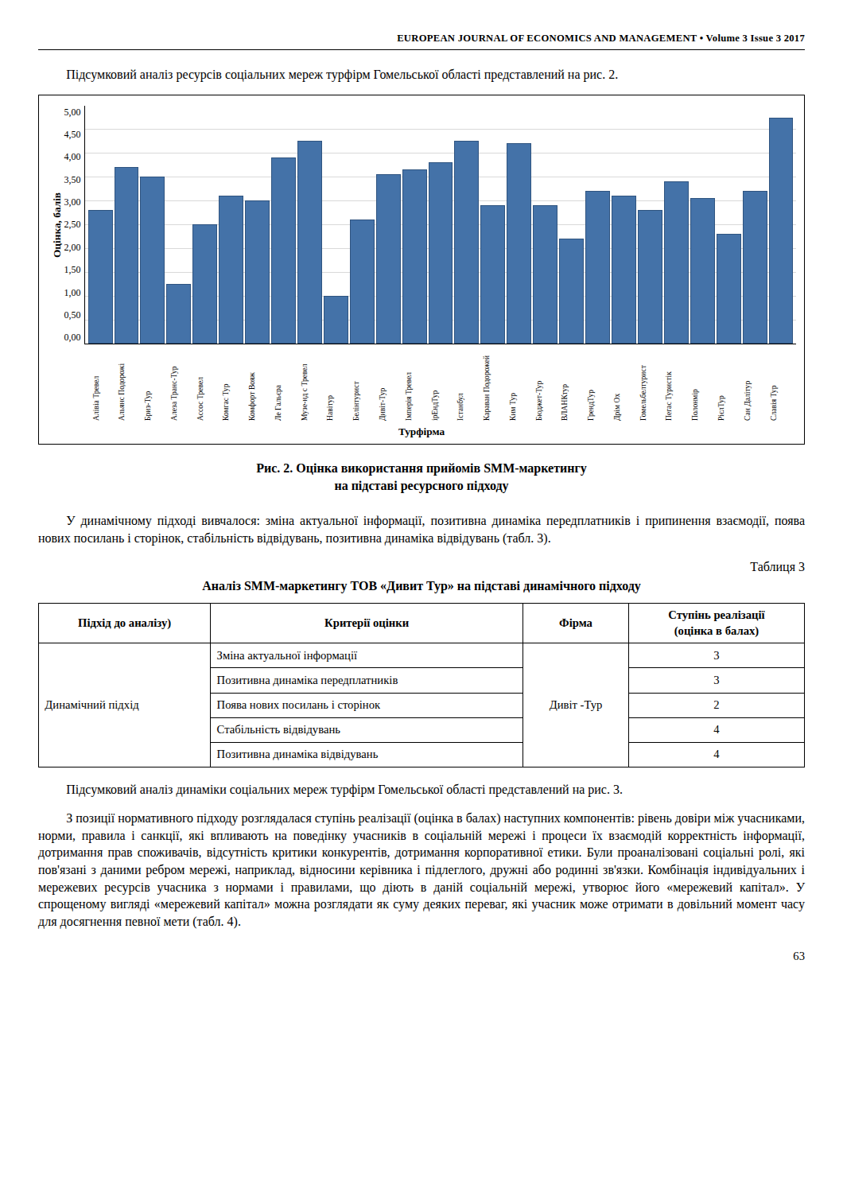EUROPEAN JOURNAL OF ECONOMICS AND MANAGEMENT • Volume 3 Issue 3 2017
Підсумковий аналіз ресурсів соціальних мереж турфірм Гомельської області представлений на рис. 2.
Оцінка, балів
5,00
4,50
4,00
3,50
3,00
2,50
2,00
1,50
1,00
0,50
0,00
Алівіа Тревел Альянс Подорожі Бриз-Тур Алеза Транс-Тур Ассос Тревел Комгас Тур Комфорт Вояж Ле Гальєра Музе-нд с Тревел Навітур Белінтурист Дивіт-Тур Імперія Тревел ірЕндТур Істанбул Караван Подорожей Ким Тур Бюджет-Тур ВЛАНКтур ГрендТур Дрім Ох Гомельбелтурист Пегас Туристік Полонмір РієлТур Сан Далітур Славія Тур
Турфірма
Рис. 2. Оцінка використання прийомів SMM-маркетингу
на підставі ресурсного підходу
У динамічному підході вивчалося: зміна актуальної інформації, позитивна динаміка передплатників і припинення взаємодії, поява нових посилань і сторінок, стабільність відвідувань, позитивна динаміка відвідувань (табл. 3).
Таблиця 3
Аналіз SMM-маркетингу ТОВ «Дивит Тур» на підставі динамічного підходу
| Підхід до аналізу) | Критерії оцінки | Фірма | Ступінь реалізації (оцінка в балах) |
| --- | --- | --- | --- |
| Динамічний підхід | Зміна актуальної інформації | Дивіт -Тур | 3 |
| Позитивна динаміка передплатників | 3 |
| Поява нових посилань і сторінок | 2 |
| Стабільність відвідувань | 4 |
| Позитивна динаміка відвідувань | 4 |
Підсумковий аналіз динаміки соціальних мереж турфірм Гомельської області представлений на рис. 3.
З позиції нормативного підходу розглядалася ступінь реалізації (оцінка в балах) наступних компонентів: рівень довіри між учасниками, норми, правила і санкції, які впливають на поведінку учасників в соціальній мережі і процеси їх взаємодій корректність інформації, дотримання прав споживачів, відсутність критики конкурентів, дотримання корпоративної етики. Були проаналізовані соціальні ролі, які пов'язані з даними ребром мережі, наприклад, відносини керівника і підлеглого, дружні або родинні зв'язки. Комбінація індивідуальних і мережевих ресурсів учасника з нормами і правилами, що діють в даній соціальній мережі, утворює його «мережевий капітал». У спрощеному вигляді «мережевий капітал» можна розглядати як суму деяких переваг, які учасник може отримати в довільний момент часу для досягнення певної мети (табл. 4).
63